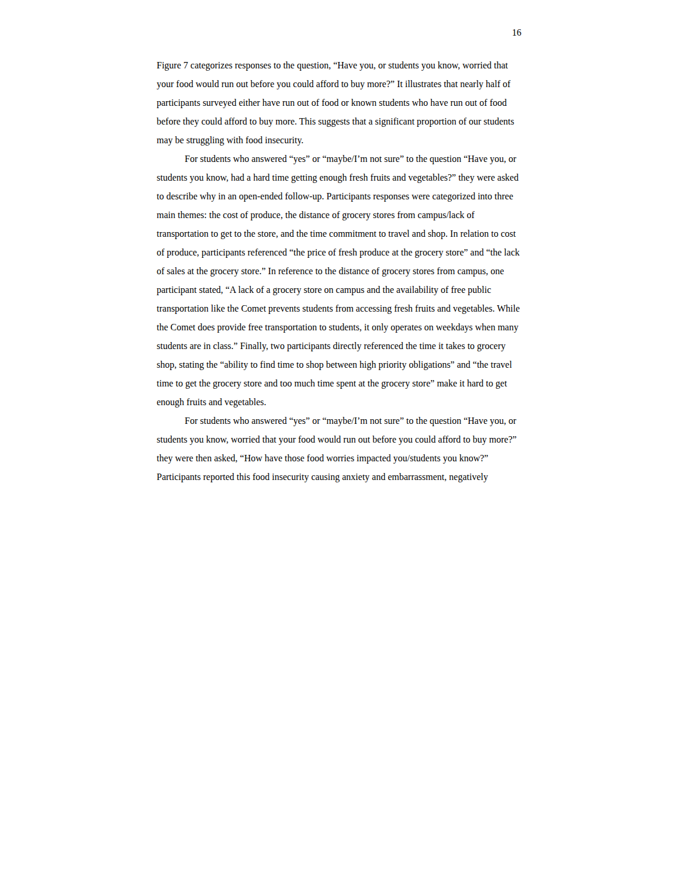16
Figure 7 categorizes responses to the question, “Have you, or students you know, worried that your food would run out before you could afford to buy more?” It illustrates that nearly half of participants surveyed either have run out of food or known students who have run out of food before they could afford to buy more. This suggests that a significant proportion of our students may be struggling with food insecurity.
For students who answered “yes” or “maybe/I’m not sure” to the question “Have you, or students you know, had a hard time getting enough fresh fruits and vegetables?” they were asked to describe why in an open-ended follow-up. Participants responses were categorized into three main themes: the cost of produce, the distance of grocery stores from campus/lack of transportation to get to the store, and the time commitment to travel and shop. In relation to cost of produce, participants referenced “the price of fresh produce at the grocery store” and “the lack of sales at the grocery store.” In reference to the distance of grocery stores from campus, one participant stated, “A lack of a grocery store on campus and the availability of free public transportation like the Comet prevents students from accessing fresh fruits and vegetables. While the Comet does provide free transportation to students, it only operates on weekdays when many students are in class.” Finally, two participants directly referenced the time it takes to grocery shop, stating the “ability to find time to shop between high priority obligations” and “the travel time to get the grocery store and too much time spent at the grocery store” make it hard to get enough fruits and vegetables.
For students who answered “yes” or “maybe/I’m not sure” to the question “Have you, or students you know, worried that your food would run out before you could afford to buy more?” they were then asked, “How have those food worries impacted you/students you know?” Participants reported this food insecurity causing anxiety and embarrassment, negatively